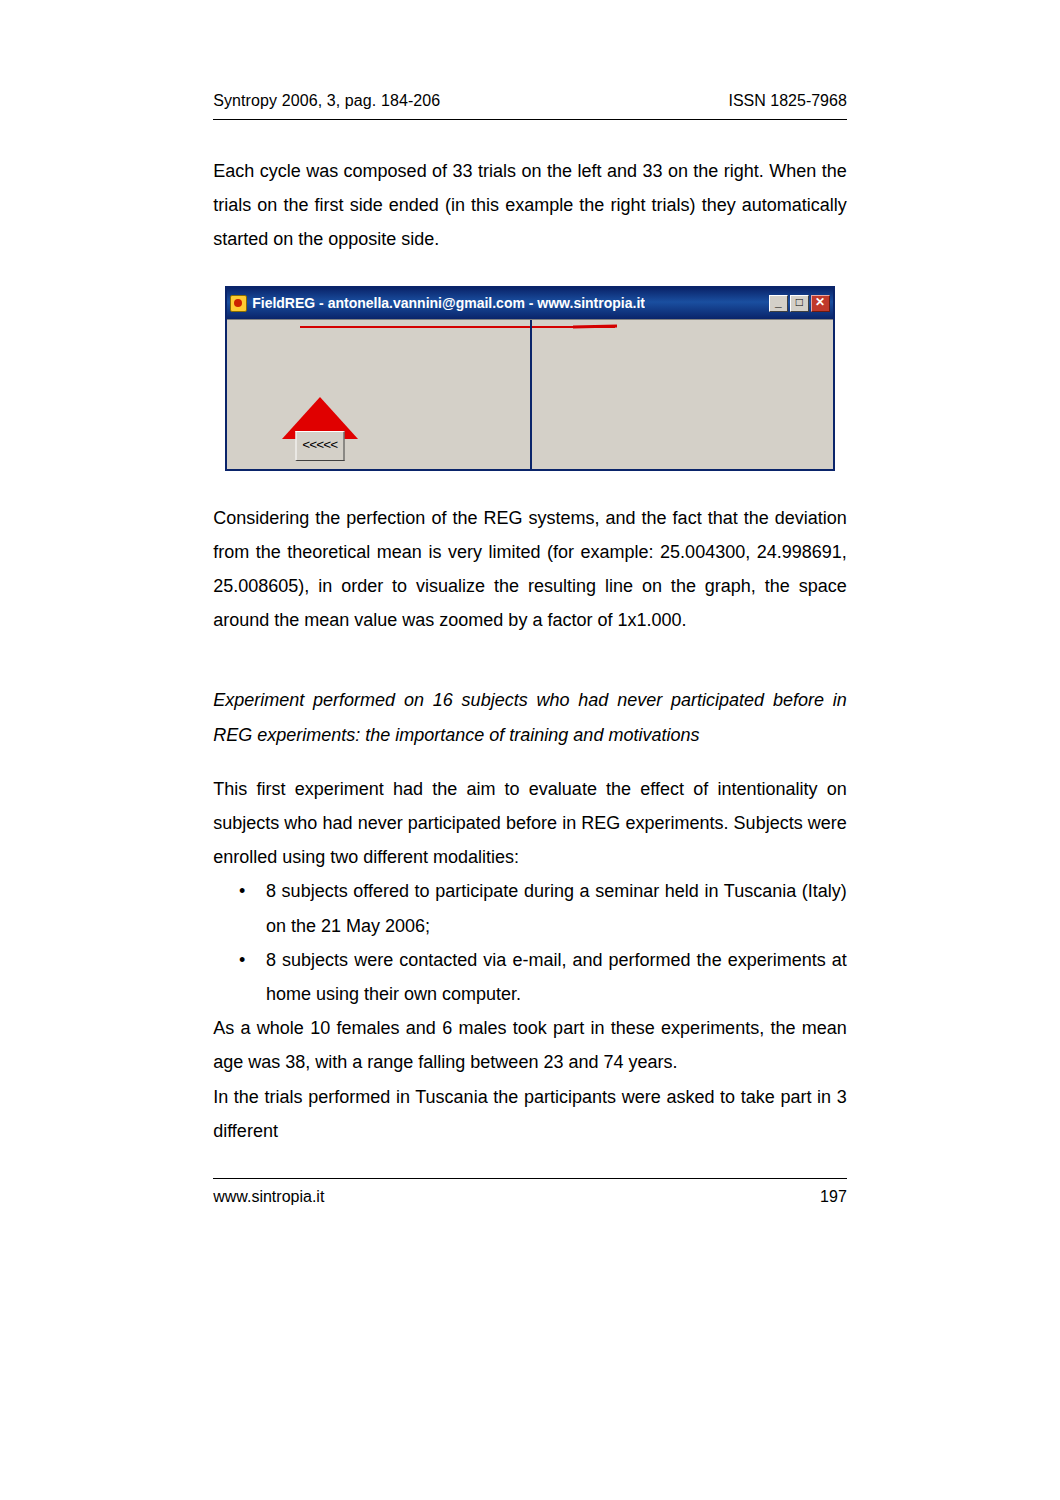Syntropy 2006, 3, pag. 184-206
ISSN 1825-7968
Each cycle was composed of 33 trials on the left and 33 on the right. When the trials on the first side ended (in this example the right trials) they automatically started on the opposite side.
FieldREG - antonella.vannini@gmail.com - www.sintropia.it
_ □ ✕
<<<<<
Considering the perfection of the REG systems, and the fact that the deviation from the theoretical mean is very limited (for example: 25.004300, 24.998691, 25.008605), in order to visualize the resulting line on the graph, the space around the mean value was zoomed by a factor of 1x1.000.
Experiment performed on 16 subjects who had never participated before in REG experiments: the importance of training and motivations
This first experiment had the aim to evaluate the effect of intentionality on subjects who had never participated before in REG experiments. Subjects were enrolled using two different modalities:
8 subjects offered to participate during a seminar held in Tuscania (Italy) on the 21 May 2006;
8 subjects were contacted via e-mail, and performed the experiments at home using their own computer.
As a whole 10 females and 6 males took part in these experiments, the mean age was 38, with a range falling between 23 and 74 years.
In the trials performed in Tuscania the participants were asked to take part in 3 different
www.sintropia.it
197